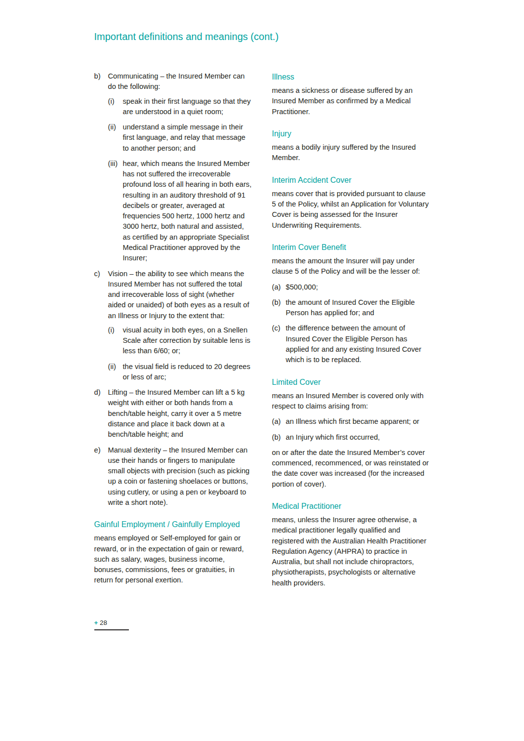Important definitions and meanings (cont.)
b) Communicating – the Insured Member can do the following:
(i) speak in their first language so that they are understood in a quiet room;
(ii) understand a simple message in their first language, and relay that message to another person; and
(iii) hear, which means the Insured Member has not suffered the irrecoverable profound loss of all hearing in both ears, resulting in an auditory threshold of 91 decibels or greater, averaged at frequencies 500 hertz, 1000 hertz and 3000 hertz, both natural and assisted, as certified by an appropriate Specialist Medical Practitioner approved by the Insurer;
c) Vision – the ability to see which means the Insured Member has not suffered the total and irrecoverable loss of sight (whether aided or unaided) of both eyes as a result of an Illness or Injury to the extent that:
(i) visual acuity in both eyes, on a Snellen Scale after correction by suitable lens is less than 6/60; or;
(ii) the visual field is reduced to 20 degrees or less of arc;
d) Lifting – the Insured Member can lift a 5 kg weight with either or both hands from a bench/table height, carry it over a 5 metre distance and place it back down at a bench/table height; and
e) Manual dexterity – the Insured Member can use their hands or fingers to manipulate small objects with precision (such as picking up a coin or fastening shoelaces or buttons, using cutlery, or using a pen or keyboard to write a short note).
Gainful Employment / Gainfully Employed
means employed or Self-employed for gain or reward, or in the expectation of gain or reward, such as salary, wages, business income, bonuses, commissions, fees or gratuities, in return for personal exertion.
Illness
means a sickness or disease suffered by an Insured Member as confirmed by a Medical Practitioner.
Injury
means a bodily injury suffered by the Insured Member.
Interim Accident Cover
means cover that is provided pursuant to clause 5 of the Policy, whilst an Application for Voluntary Cover is being assessed for the Insurer Underwriting Requirements.
Interim Cover Benefit
means the amount the Insurer will pay under clause 5 of the Policy and will be the lesser of:
(a)$500,000;
(b) the amount of Insured Cover the Eligible Person has applied for; and
(c) the difference between the amount of Insured Cover the Eligible Person has applied for and any existing Insured Cover which is to be replaced.
Limited Cover
means an Insured Member is covered only with respect to claims arising from:
(a) an Illness which first became apparent; or
(b) an Injury which first occurred,
on or after the date the Insured Member’s cover commenced, recommenced, or was reinstated or the date cover was increased (for the increased portion of cover).
Medical Practitioner
means, unless the Insurer agree otherwise, a medical practitioner legally qualified and registered with the Australian Health Practitioner Regulation Agency (AHPRA) to practice in Australia, but shall not include chiropractors, physiotherapists, psychologists or alternative health providers.
+ 28